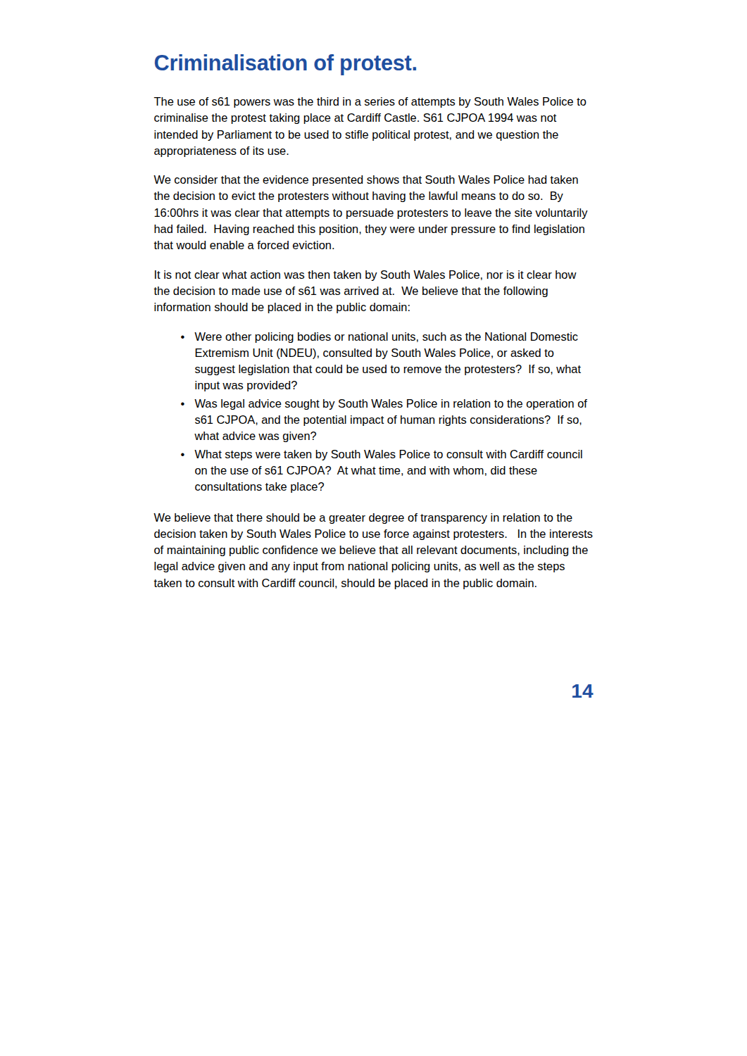Criminalisation of protest.
The use of s61 powers was the third in a series of attempts by South Wales Police to criminalise the protest taking place at Cardiff Castle. S61 CJPOA 1994 was not intended by Parliament to be used to stifle political protest, and we question the appropriateness of its use.
We consider that the evidence presented shows that South Wales Police had taken the decision to evict the protesters without having the lawful means to do so. By 16:00hrs it was clear that attempts to persuade protesters to leave the site voluntarily had failed. Having reached this position, they were under pressure to find legislation that would enable a forced eviction.
It is not clear what action was then taken by South Wales Police, nor is it clear how the decision to made use of s61 was arrived at. We believe that the following information should be placed in the public domain:
Were other policing bodies or national units, such as the National Domestic Extremism Unit (NDEU), consulted by South Wales Police, or asked to suggest legislation that could be used to remove the protesters? If so, what input was provided?
Was legal advice sought by South Wales Police in relation to the operation of s61 CJPOA, and the potential impact of human rights considerations? If so, what advice was given?
What steps were taken by South Wales Police to consult with Cardiff council on the use of s61 CJPOA? At what time, and with whom, did these consultations take place?
We believe that there should be a greater degree of transparency in relation to the decision taken by South Wales Police to use force against protesters. In the interests of maintaining public confidence we believe that all relevant documents, including the legal advice given and any input from national policing units, as well as the steps taken to consult with Cardiff council, should be placed in the public domain.
14